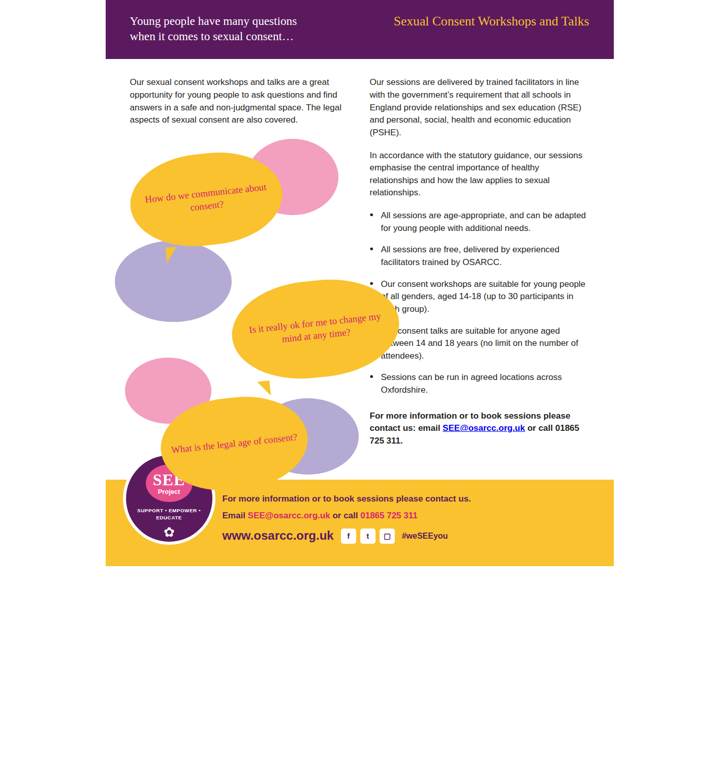Young people have many questions
when it comes to sexual consent…
Sexual Consent Workshops and Talks
Our sexual consent workshops and talks are a great opportunity for young people to ask questions and find answers in a safe and non-judgmental space. The legal aspects of sexual consent are also covered.
How do we communicate about consent?
Is it really ok for me to change my mind at any time?
What is the legal age of consent?
Our sessions are delivered by trained facilitators in line with the government’s requirement that all schools in England provide relationships and sex education (RSE) and personal, social, health and economic education (PSHE).
In accordance with the statutory guidance, our sessions emphasise the central importance of healthy relationships and how the law applies to sexual relationships.
All sessions are age-appropriate, and can be adapted for young people with additional needs.
All sessions are free, delivered by experienced facilitators trained by OSARCC.
Our consent workshops are suitable for young people of all genders, aged 14-18 (up to 30 participants in each group).
Our consent talks are suitable for anyone aged between 14 and 18 years (no limit on the number of attendees).
Sessions can be run in agreed locations across Oxfordshire.
For more information or to book sessions please contact us: email SEE@osarcc.org.uk or call 01865 725 311.
SEE Project
Support • Empower • Educate
✿
For more information or to book sessions please contact us.
Email SEE@osarcc.org.uk or call 01865 725 311
www.osarcc.org.uk f t ▢ #weSEEyou